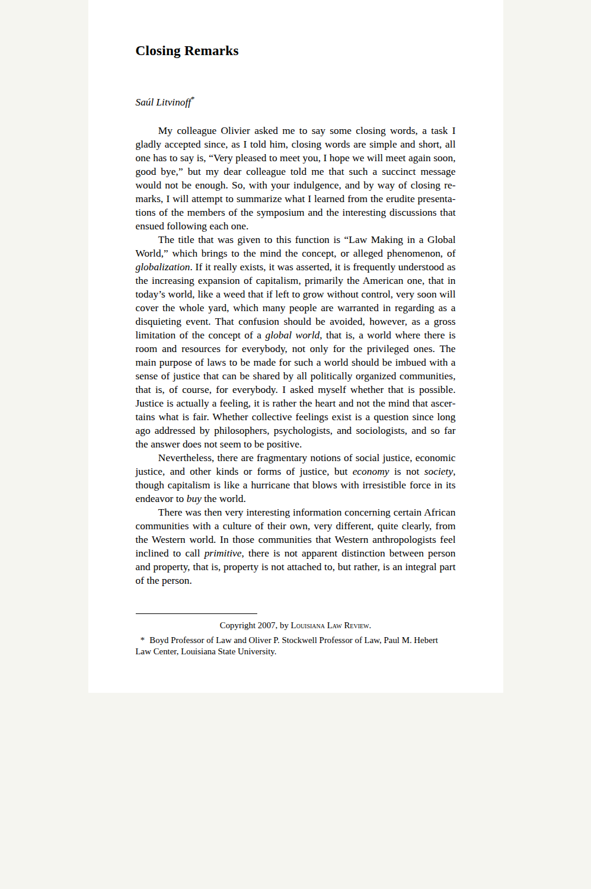Closing Remarks
Saúl Litvinoff*
My colleague Olivier asked me to say some closing words, a task I gladly accepted since, as I told him, closing words are simple and short, all one has to say is, “Very pleased to meet you, I hope we will meet again soon, good bye,” but my dear colleague told me that such a succinct message would not be enough. So, with your indulgence, and by way of closing remarks, I will attempt to summarize what I learned from the erudite presentations of the members of the symposium and the interesting discussions that ensued following each one.
The title that was given to this function is “Law Making in a Global World,” which brings to the mind the concept, or alleged phenomenon, of globalization. If it really exists, it was asserted, it is frequently understood as the increasing expansion of capitalism, primarily the American one, that in today’s world, like a weed that if left to grow without control, very soon will cover the whole yard, which many people are warranted in regarding as a disquieting event. That confusion should be avoided, however, as a gross limitation of the concept of a global world, that is, a world where there is room and resources for everybody, not only for the privileged ones. The main purpose of laws to be made for such a world should be imbued with a sense of justice that can be shared by all politically organized communities, that is, of course, for everybody. I asked myself whether that is possible. Justice is actually a feeling, it is rather the heart and not the mind that ascertains what is fair. Whether collective feelings exist is a question since long ago addressed by philosophers, psychologists, and sociologists, and so far the answer does not seem to be positive.
Nevertheless, there are fragmentary notions of social justice, economic justice, and other kinds or forms of justice, but economy is not society, though capitalism is like a hurricane that blows with irresistible force in its endeavor to buy the world.
There was then very interesting information concerning certain African communities with a culture of their own, very different, quite clearly, from the Western world. In those communities that Western anthropologists feel inclined to call primitive, there is not apparent distinction between person and property, that is, property is not attached to, but rather, is an integral part of the person.
Copyright 2007, by Louisiana Law Review.
*Boyd Professor of Law and Oliver P. Stockwell Professor of Law, Paul M. Hebert Law Center, Louisiana State University.